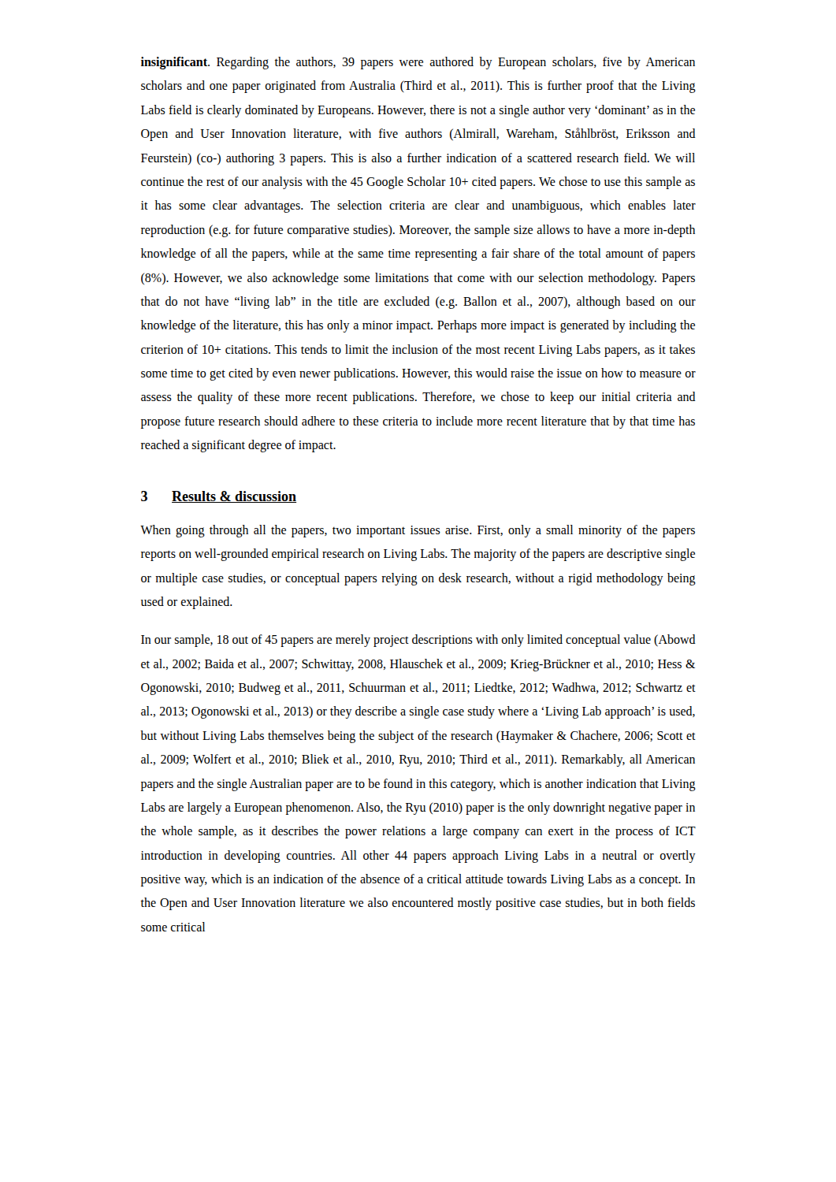insignificant. Regarding the authors, 39 papers were authored by European scholars, five by American scholars and one paper originated from Australia (Third et al., 2011). This is further proof that the Living Labs field is clearly dominated by Europeans. However, there is not a single author very ‘dominant’ as in the Open and User Innovation literature, with five authors (Almirall, Wareham, Ståhlbröst, Eriksson and Feurstein) (co-) authoring 3 papers. This is also a further indication of a scattered research field. We will continue the rest of our analysis with the 45 Google Scholar 10+ cited papers. We chose to use this sample as it has some clear advantages. The selection criteria are clear and unambiguous, which enables later reproduction (e.g. for future comparative studies). Moreover, the sample size allows to have a more in-depth knowledge of all the papers, while at the same time representing a fair share of the total amount of papers (8%). However, we also acknowledge some limitations that come with our selection methodology. Papers that do not have “living lab” in the title are excluded (e.g. Ballon et al., 2007), although based on our knowledge of the literature, this has only a minor impact. Perhaps more impact is generated by including the criterion of 10+ citations. This tends to limit the inclusion of the most recent Living Labs papers, as it takes some time to get cited by even newer publications. However, this would raise the issue on how to measure or assess the quality of these more recent publications. Therefore, we chose to keep our initial criteria and propose future research should adhere to these criteria to include more recent literature that by that time has reached a significant degree of impact.
3 Results & discussion
When going through all the papers, two important issues arise. First, only a small minority of the papers reports on well-grounded empirical research on Living Labs. The majority of the papers are descriptive single or multiple case studies, or conceptual papers relying on desk research, without a rigid methodology being used or explained.
In our sample, 18 out of 45 papers are merely project descriptions with only limited conceptual value (Abowd et al., 2002; Baida et al., 2007; Schwittay, 2008, Hlauschek et al., 2009; Krieg-Brückner et al., 2010; Hess & Ogonowski, 2010; Budweg et al., 2011, Schuurman et al., 2011; Liedtke, 2012; Wadhwa, 2012; Schwartz et al., 2013; Ogonowski et al., 2013) or they describe a single case study where a ‘Living Lab approach’ is used, but without Living Labs themselves being the subject of the research (Haymaker & Chachere, 2006; Scott et al., 2009; Wolfert et al., 2010; Bliek et al., 2010, Ryu, 2010; Third et al., 2011). Remarkably, all American papers and the single Australian paper are to be found in this category, which is another indication that Living Labs are largely a European phenomenon. Also, the Ryu (2010) paper is the only downright negative paper in the whole sample, as it describes the power relations a large company can exert in the process of ICT introduction in developing countries. All other 44 papers approach Living Labs in a neutral or overtly positive way, which is an indication of the absence of a critical attitude towards Living Labs as a concept. In the Open and User Innovation literature we also encountered mostly positive case studies, but in both fields some critical